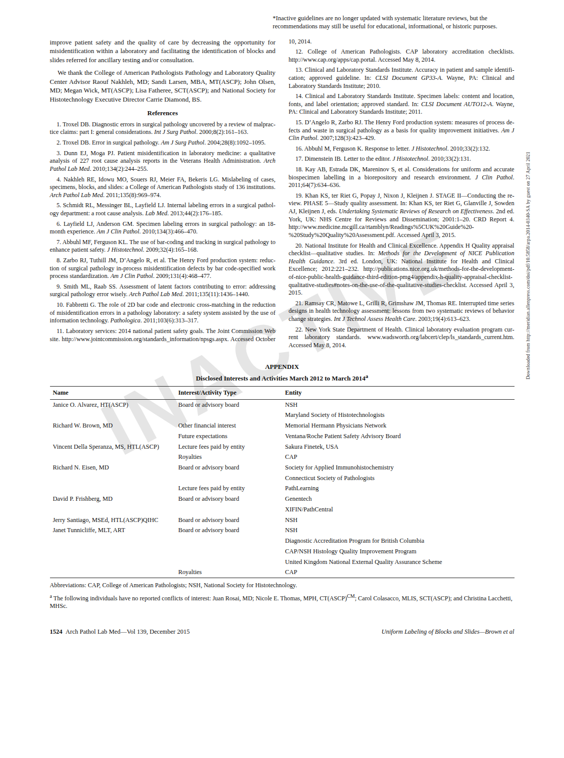INACTIVE
Downloaded from http://meridian.allenpress.com/doi/pdf/10.5858/arpa.2014-0340-SA by guest on 27 April 2021
*Inactive guidelines are no longer updated with systematic literature reviews, but the recommendations may still be useful for educational, informational, or historic purposes.
improve patient safety and the quality of care by decreasing the opportunity for misidentification within a laboratory and facilitating the identification of blocks and slides referred for ancillary testing and/or consultation.
We thank the College of American Pathologists Pathology and Laboratory Quality Center Advisor Raouf Nakhleh, MD; Sandi Larsen, MBA, MT(ASCP); John Olsen, MD; Megan Wick, MT(ASCP); Lisa Fatheree, SCT(ASCP); and National Society for Histotechnology Executive Director Carrie Diamond, BS.
References
Troxel DB. Diagnostic errors in surgical pathology uncovered by a review of malpractice claims: part I: general considerations. Int J Surg Pathol. 2000;8(2):161–163.
Troxel DB. Error in surgical pathology. Am J Surg Pathol. 2004;28(8):1092–1095.
Dunn EJ, Moga PJ. Patient misidentification in laboratory medicine: a qualitative analysis of 227 root cause analysis reports in the Veterans Health Administration. Arch Pathol Lab Med. 2010;134(2):244–255.
Nakhleh RE, Idowu MO, Souers RJ, Meier FA, Bekeris LG. Mislabeling of cases, specimens, blocks, and slides: a College of American Pathologists study of 136 institutions. Arch Pathol Lab Med. 2011;135(8):969–974.
Schmidt RL, Messinger BL, Layfield LJ. Internal labeling errors in a surgical pathology department: a root cause analysis. Lab Med. 2013;44(2):176–185.
Layfield LJ, Anderson GM. Specimen labeling errors in surgical pathology: an 18-month experience. Am J Clin Pathol. 2010;134(3):466–470.
Abbuhl MF, Ferguson KL. The use of bar-coding and tracking in surgical pathology to enhance patient safety. J Histotechnol. 2009;32(4):165–168.
Zarbo RJ, Tuthill JM, D’Angelo R, et al. The Henry Ford production system: reduction of surgical pathology in-process misidentification defects by bar code-specified work process standardization. Am J Clin Pathol. 2009;131(4):468–477.
Smith ML, Raab SS. Assessment of latent factors contributing to error: addressing surgical pathology error wisely. Arch Pathol Lab Med. 2011;135(11):1436–1440.
Fabbretti G. The role of 2D bar code and electronic cross-matching in the reduction of misidentification errors in a pathology laboratory: a safety system assisted by the use of information technology. Pathologica. 2011;103(6):313–317.
Laboratory services: 2014 national patient safety goals. The Joint Commission Web site. http://www.jointcommission.org/standards_information/npsgs.aspx. Accessed October 10, 2014.
College of American Pathologists. CAP laboratory accreditation checklists. http://www.cap.org/apps/cap.portal. Accessed May 8, 2014.
Clinical and Laboratory Standards Institute. Accuracy in patient and sample identification; approved guideline. In: CLSI Document GP33-A. Wayne, PA: Clinical and Laboratory Standards Institute; 2010.
Clinical and Laboratory Standards Institute. Specimen labels: content and location, fonts, and label orientation; approved standard. In: CLSI Document AUTO12-A. Wayne, PA: Clinical and Laboratory Standards Institute; 2011.
D’Angelo R, Zarbo RJ. The Henry Ford production system: measures of process defects and waste in surgical pathology as a basis for quality improvement initiatives. Am J Clin Pathol. 2007;128(3):423–429.
Abbuhl M, Ferguson K. Response to letter. J Histotechnol. 2010;33(2):132.
Dimenstein IB. Letter to the editor. J Histotechnol. 2010;33(2):131.
Kay AB, Estrada DK, Mareninov S, et al. Considerations for uniform and accurate biospecimen labelling in a biorepository and research environment. J Clin Pathol. 2011;64(7):634–636.
Khan KS, ter Riet G, Popay J, Nixon J, Kleijnen J. STAGE II—Conducting the review. PHASE 5—Study quality assessment. In: Khan KS, ter Riet G, Glanville J, Sowden AJ, Kleijnen J, eds. Undertaking Systematic Reviews of Research on Effectiveness. 2nd ed. York, UK: NHS Centre for Reviews and Dissemination; 2001:1–20. CRD Report 4. http://www.medicine.mcgill.ca/rtamblyn/Readings%5CUK%20Guide%20-%20Study%20Quality%20Assessment.pdf. Accessed April 3, 2015.
National Institute for Health and Clinical Excellence. Appendix H Quality appraisal checklist—qualitative studies. In: Methods for the Development of NICE Publication Health Guidance. 3rd ed. London, UK: National Institute for Health and Clinical Excellence; 2012:221–232. http://publications.nice.org.uk/methods-for-the-development-of-nice-public-health-guidance-third-edition-pmg4/appendix-h-quality-appraisal-checklist-qualitative-studies#notes-on-the-use-of-the-qualitative-studies-checklist. Accessed April 3, 2015.
Ramsay CR, Matowe L, Grilli R, Grimshaw JM, Thomas RE. Interrupted time series designs in health technology assessment: lessons from two systematic reviews of behavior change strategies. Int J Technol Assess Health Care. 2003;19(4):613–623.
New York State Department of Health. Clinical laboratory evaluation program current laboratory standards. www.wadsworth.org/labcert/clep/ls_standards_current.htm. Accessed May 8, 2014.
APPENDIX
Disclosed Interests and Activities March 2012 to March 2014a
| Name | Interest/Activity Type | Entity |
| --- | --- | --- |
| Janice O. Alvarez, HT(ASCP) | Board or advisory board | NSH |
| | | Maryland Society of Histotechnologists |
| Richard W. Brown, MD | Other financial interest | Memorial Hermann Physicians Network |
| | Future expectations | Ventana/Roche Patient Safety Advisory Board |
| Vincent Della Speranza, MS, HTL(ASCP) | Lecture fees paid by entity | Sakura Finetek, USA |
| | Royalties | CAP |
| Richard N. Eisen, MD | Board or advisory board | Society for Applied Immunohistochemistry |
| | | Connecticut Society of Pathologists |
| | Lecture fees paid by entity | PathLearning |
| David P. Frishberg, MD | Board or advisory board | Genentech |
| | | XIFIN/PathCentral |
| Jerry Santiago, MSEd, HTL(ASCP)QIHC | Board or advisory board | NSH |
| Janet Tunnicliffe, MLT, ART | Board or advisory board | NSH |
| | | Diagnostic Accreditation Program for British Columbia |
| | | CAP/NSH Histology Quality Improvement Program |
| | | United Kingdom National External Quality Assurance Scheme |
| | Royalties | CAP |
Abbreviations: CAP, College of American Pathologists; NSH, National Society for Histotechnology.
a The following individuals have no reported conflicts of interest: Juan Rosai, MD; Nicole E. Thomas, MPH, CT(ASCP)CM; Carol Colasacco, MLIS, SCT(ASCP); and Christina Lacchetti, MHSc.
1524 Arch Pathol Lab Med—Vol 139, December 2015
Uniform Labeling of Blocks and Slides—Brown et al